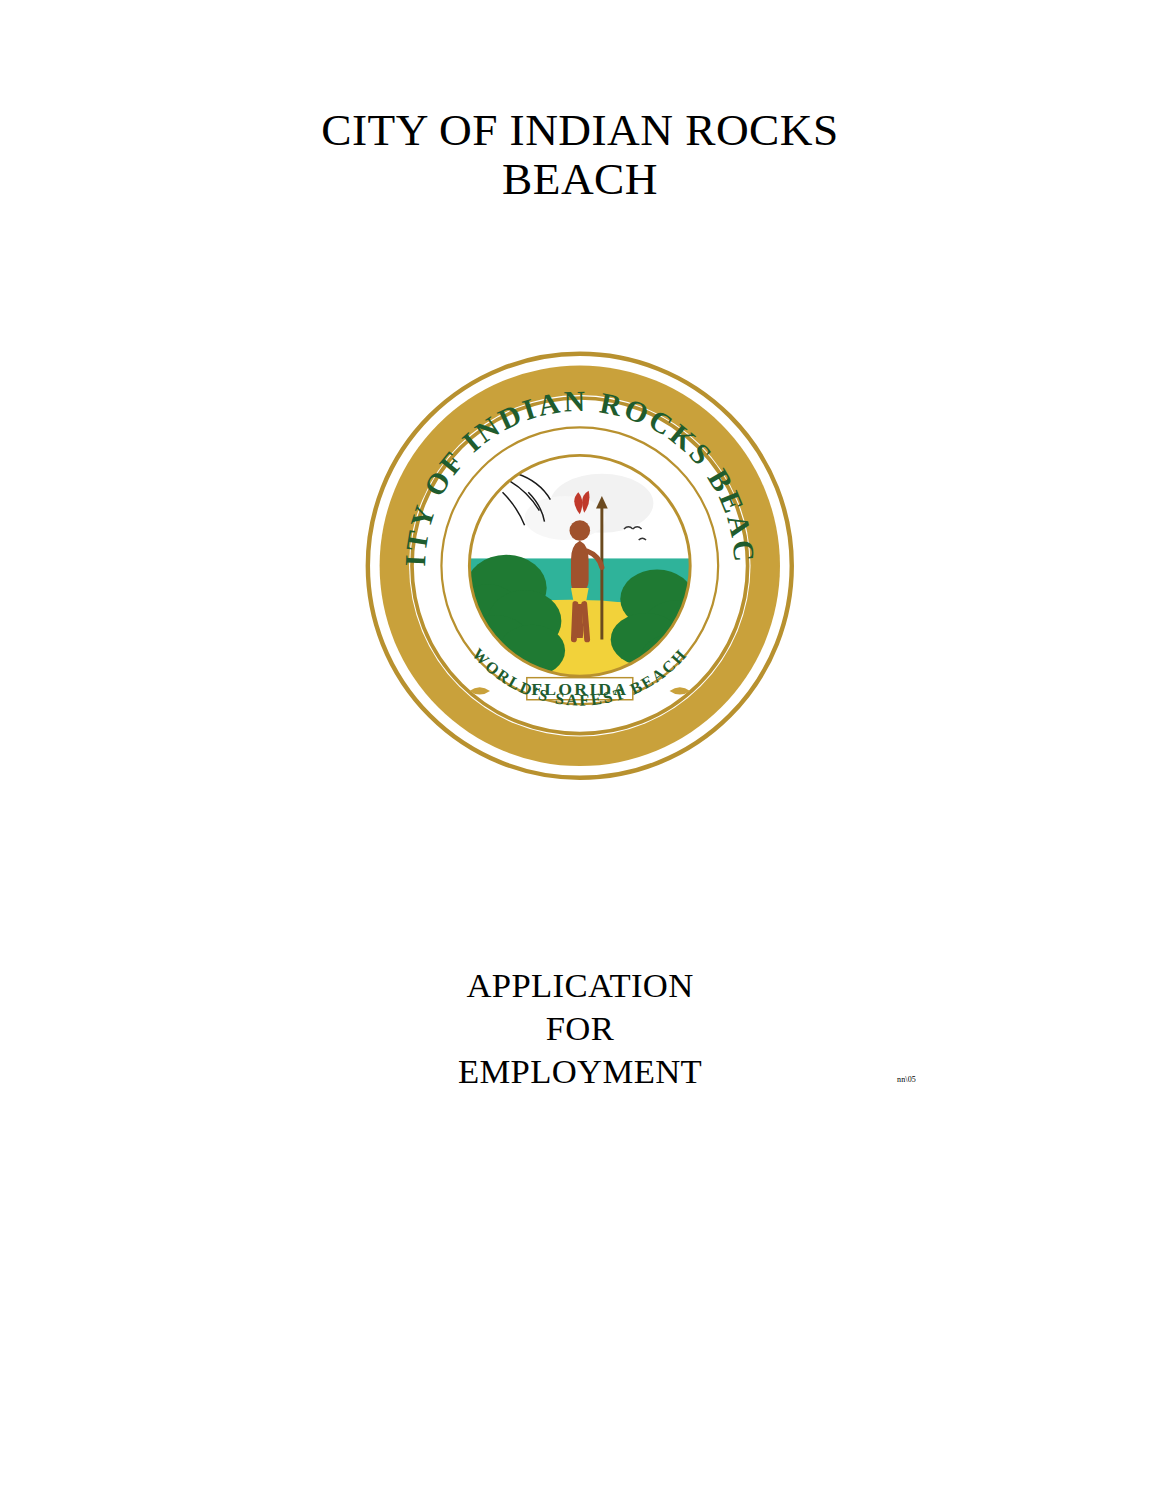CITY OF INDIAN ROCKS BEACH
CITY OF INDIAN ROCKS BEACH FLORIDA WORLD'S SAFEST BEACH
APPLICATION
FOR
EMPLOYMENT
nn\05